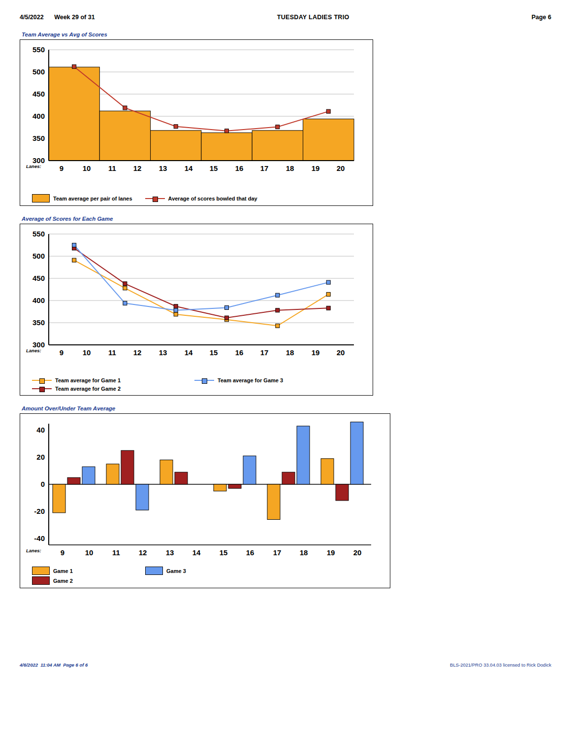4/5/2022 Week 29 of 31
TUESDAY LADIES TRIO
Page 6
Team Average vs Avg of Scores
550 500 450 400 350 300 Lanes: 9 10 11 12 13 14 15 16 17 18 19 20
Team average per pair of lanes
Average of scores bowled that day
Average of Scores for Each Game
550 500 450 400 350 300 Lanes: 9 10 11 12 13 14 15 16 17 18 19 20
Team average for Game 1
Team average for Game 3
Team average for Game 2
Amount Over/Under Team Average
40 20 0 -20 -40 Lanes: 9 10 11 12 13 14 15 16 17 18 19 20
Game 1
Game 3
Game 2
4/6/2022 11:04 AM Page 6 of 6
BLS-2021/PRO 33.04.03 licensed to Rick Dodick